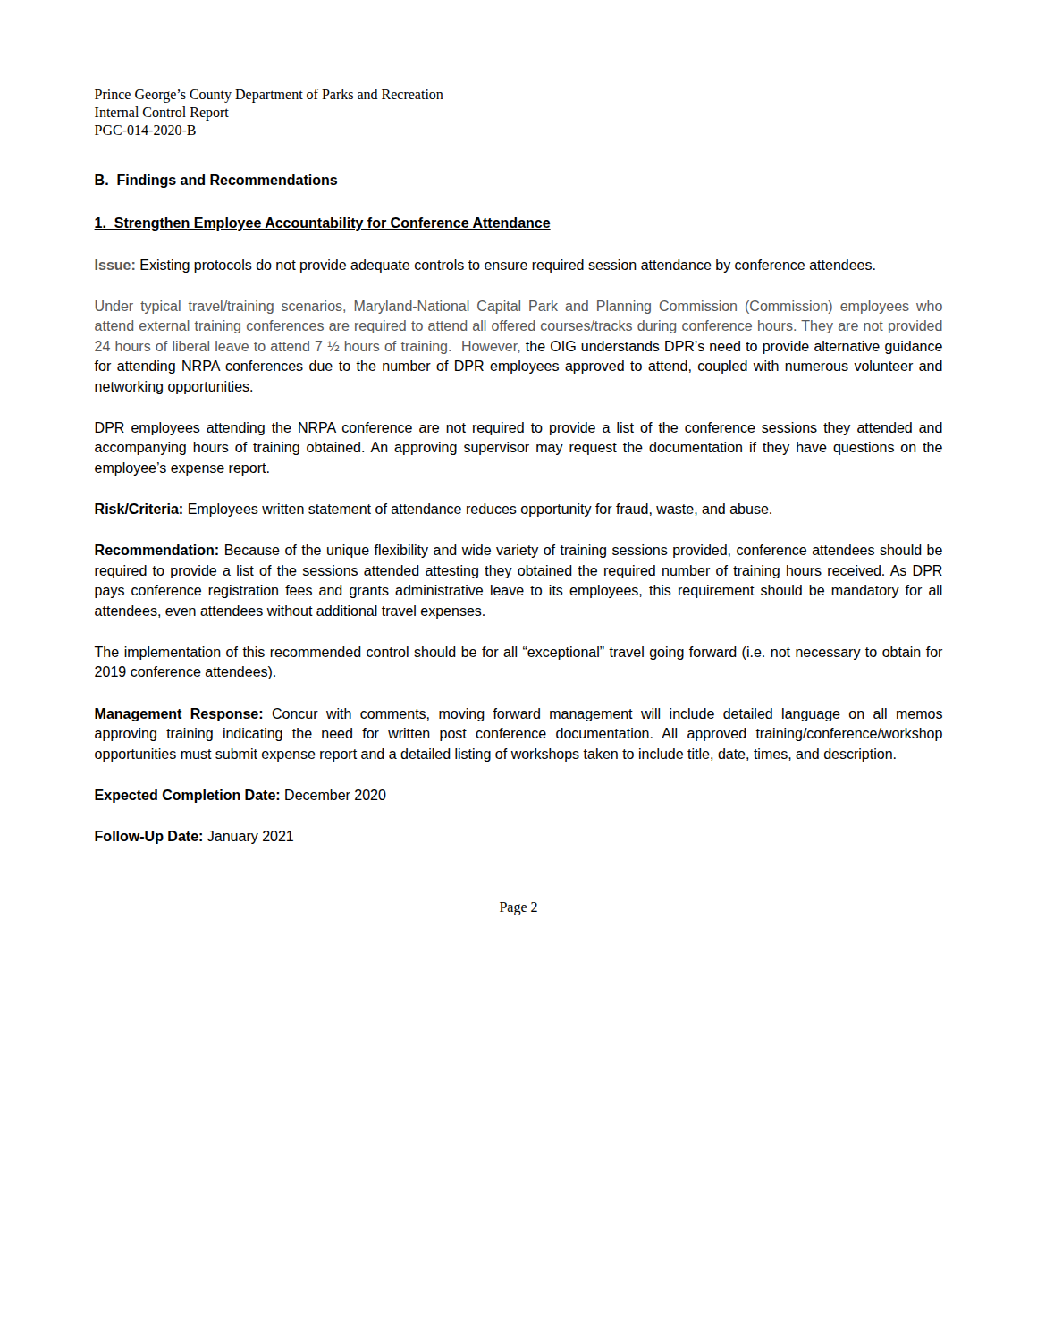Prince George’s County Department of Parks and Recreation
Internal Control Report
PGC-014-2020-B
B. Findings and Recommendations
1. Strengthen Employee Accountability for Conference Attendance
Issue: Existing protocols do not provide adequate controls to ensure required session attendance by conference attendees.
Under typical travel/training scenarios, Maryland-National Capital Park and Planning Commission (Commission) employees who attend external training conferences are required to attend all offered courses/tracks during conference hours. They are not provided 24 hours of liberal leave to attend 7 ½ hours of training. However, the OIG understands DPR’s need to provide alternative guidance for attending NRPA conferences due to the number of DPR employees approved to attend, coupled with numerous volunteer and networking opportunities.
DPR employees attending the NRPA conference are not required to provide a list of the conference sessions they attended and accompanying hours of training obtained. An approving supervisor may request the documentation if they have questions on the employee’s expense report.
Risk/Criteria: Employees written statement of attendance reduces opportunity for fraud, waste, and abuse.
Recommendation: Because of the unique flexibility and wide variety of training sessions provided, conference attendees should be required to provide a list of the sessions attended attesting they obtained the required number of training hours received. As DPR pays conference registration fees and grants administrative leave to its employees, this requirement should be mandatory for all attendees, even attendees without additional travel expenses.
The implementation of this recommended control should be for all “exceptional” travel going forward (i.e. not necessary to obtain for 2019 conference attendees).
Management Response: Concur with comments, moving forward management will include detailed language on all memos approving training indicating the need for written post conference documentation. All approved training/conference/workshop opportunities must submit expense report and a detailed listing of workshops taken to include title, date, times, and description.
Expected Completion Date: December 2020
Follow-Up Date: January 2021
Page 2